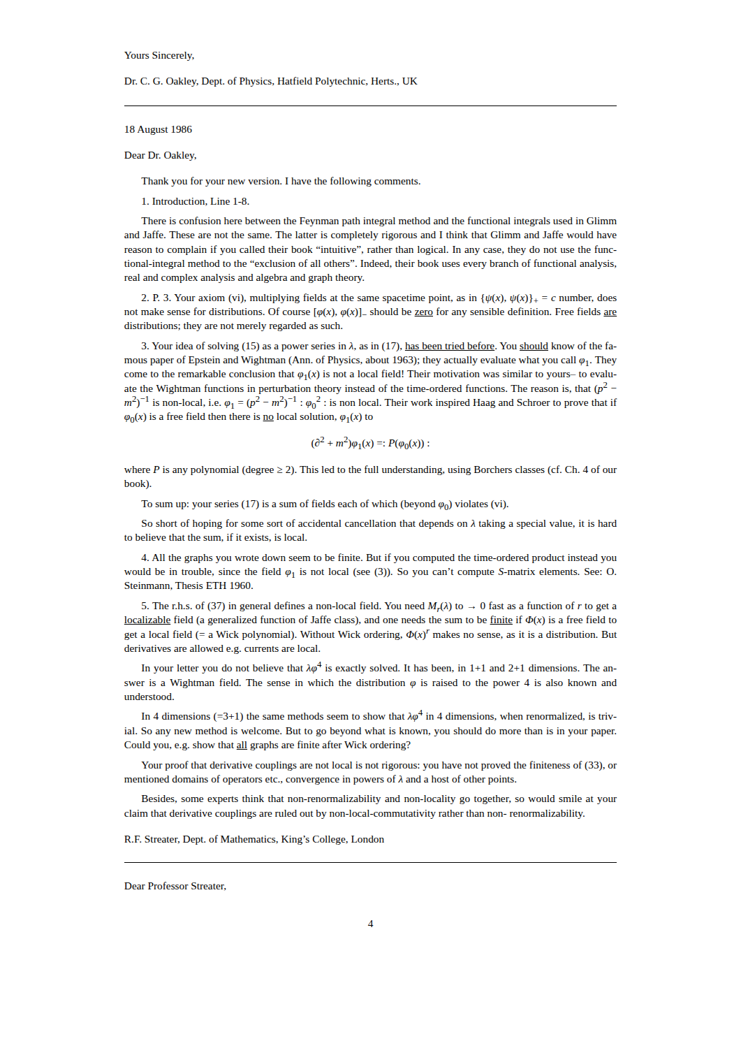Yours Sincerely,
Dr. C. G. Oakley, Dept. of Physics, Hatfield Polytechnic, Herts., UK
18 August 1986
Dear Dr. Oakley,
Thank you for your new version. I have the following comments.
1. Introduction, Line 1-8.
There is confusion here between the Feynman path integral method and the functional integrals used in Glimm and Jaffe. These are not the same. The latter is completely rigorous and I think that Glimm and Jaffe would have reason to complain if you called their book “intuitive”, rather than logical. In any case, they do not use the functional-integral method to the “exclusion of all others”. Indeed, their book uses every branch of functional analysis, real and complex analysis and algebra and graph theory.
2. P. 3. Your axiom (vi), multiplying fields at the same spacetime point, as in {ψ(x), ψ(x)}+ = c number, does not make sense for distributions. Of course [φ(x), φ(x)]− should be zero for any sensible definition. Free fields are distributions; they are not merely regarded as such.
3. Your idea of solving (15) as a power series in λ, as in (17), has been tried before. You should know of the famous paper of Epstein and Wightman (Ann. of Physics, about 1963); they actually evaluate what you call φ1. They come to the remarkable conclusion that φ1(x) is not a local field! Their motivation was similar to yours– to evaluate the Wightman functions in perturbation theory instead of the time-ordered functions. The reason is, that (p2 − m2)−1 is non-local, i.e. φ1 = (p2 − m2)−1 : φ02 : is non local. Their work inspired Haag and Schroer to prove that if φ0(x) is a free field then there is no local solution, φ1(x) to
(∂2 + m2)φ1(x) =: P(φ0(x)) :
where P is any polynomial (degree ≥ 2). This led to the full understanding, using Borchers classes (cf. Ch. 4 of our book).
To sum up: your series (17) is a sum of fields each of which (beyond φ0) violates (vi).
So short of hoping for some sort of accidental cancellation that depends on λ taking a special value, it is hard to believe that the sum, if it exists, is local.
4. All the graphs you wrote down seem to be finite. But if you computed the time-ordered product instead you would be in trouble, since the field φ1 is not local (see (3)). So you can’t compute S-matrix elements. See: O. Steinmann, Thesis ETH 1960.
5. The r.h.s. of (37) in general defines a non-local field. You need Mr(λ) to → 0 fast as a function of r to get a localizable field (a generalized function of Jaffe class), and one needs the sum to be finite if Φ(x) is a free field to get a local field (= a Wick polynomial). Without Wick ordering, Φ(x)r makes no sense, as it is a distribution. But derivatives are allowed e.g. currents are local.
In your letter you do not believe that λφ4 is exactly solved. It has been, in 1+1 and 2+1 dimensions. The answer is a Wightman field. The sense in which the distribution φ is raised to the power 4 is also known and understood.
In 4 dimensions (=3+1) the same methods seem to show that λφ4 in 4 dimensions, when renormalized, is trivial. So any new method is welcome. But to go beyond what is known, you should do more than is in your paper. Could you, e.g. show that all graphs are finite after Wick ordering?
Your proof that derivative couplings are not local is not rigorous: you have not proved the finiteness of (33), or mentioned domains of operators etc., convergence in powers of λ and a host of other points.
Besides, some experts think that non-renormalizability and non-locality go together, so would smile at your claim that derivative couplings are ruled out by non-local-commutativity rather than non- renormalizability.
R.F. Streater, Dept. of Mathematics, King’s College, London
Dear Professor Streater,
4